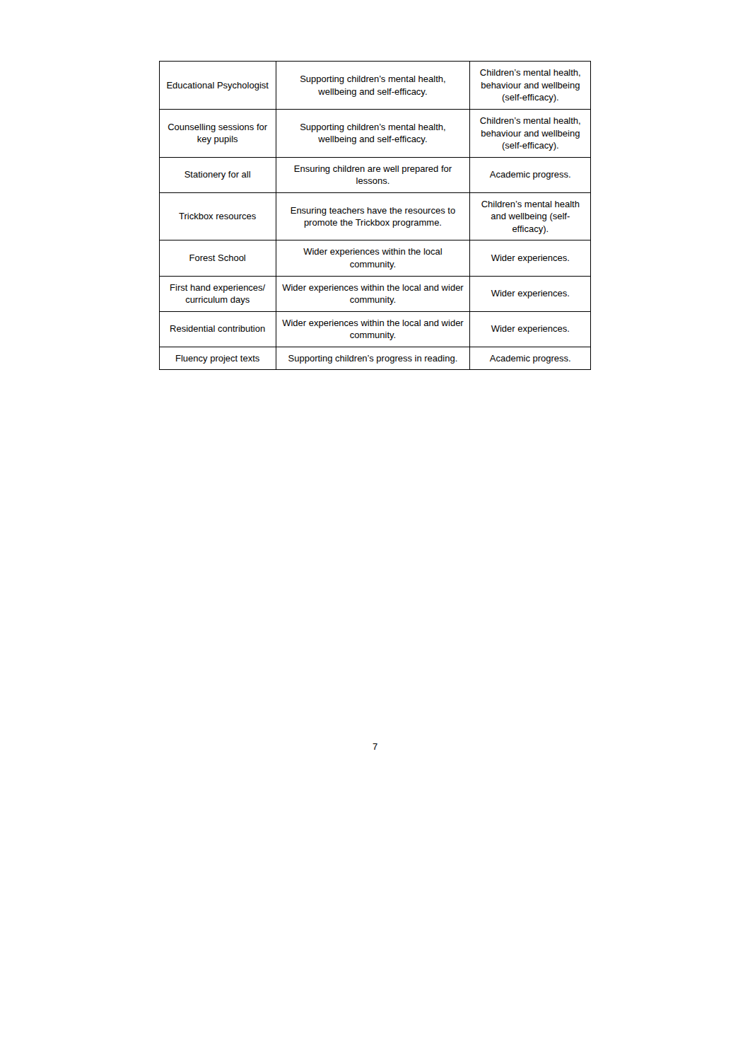| Educational Psychologist | Supporting children’s mental health, wellbeing and self-efficacy. | Children’s mental health, behaviour and wellbeing (self-efficacy). |
| Counselling sessions for key pupils | Supporting children’s mental health, wellbeing and self-efficacy. | Children’s mental health, behaviour and wellbeing (self-efficacy). |
| Stationery for all | Ensuring children are well prepared for lessons. | Academic progress. |
| Trickbox resources | Ensuring teachers have the resources to promote the Trickbox programme. | Children’s mental health and wellbeing (self-efficacy). |
| Forest School | Wider experiences within the local community. | Wider experiences. |
| First hand experiences/ curriculum days | Wider experiences within the local and wider community. | Wider experiences. |
| Residential contribution | Wider experiences within the local and wider community. | Wider experiences. |
| Fluency project texts | Supporting children’s progress in reading. | Academic progress. |
7